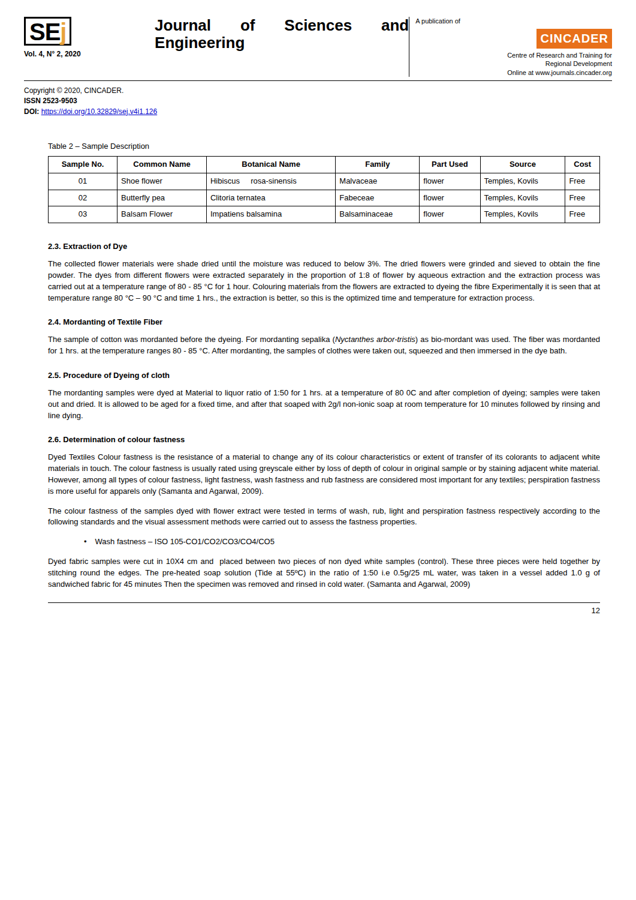SEj
Vol. 4, N° 2, 2020
Journal of Sciences and Engineering
A publication of
CINCADER
Centre of Research and Training for
Regional Development
Online at www.journals.cincader.org
Copyright © 2020, CINCADER.
ISSN 2523-9503
DOI: https://doi.org/10.32829/sej.v4i1.126
Table 2 – Sample Description
| Sample No. | Common Name | Botanical Name | Family | Part Used | Source | Cost |
| --- | --- | --- | --- | --- | --- | --- |
| 01 | Shoe flower | Hibiscus rosa-sinensis | Malvaceae | flower | Temples, Kovils | Free |
| 02 | Butterfly pea | Clitoria ternatea | Fabeceae | flower | Temples, Kovils | Free |
| 03 | Balsam Flower | Impatiens balsamina | Balsaminaceae | flower | Temples, Kovils | Free |
2.3. Extraction of Dye
The collected flower materials were shade dried until the moisture was reduced to below 3%. The dried flowers were grinded and sieved to obtain the fine powder. The dyes from different flowers were extracted separately in the proportion of 1:8 of flower by aqueous extraction and the extraction process was carried out at a temperature range of 80 - 85 °C for 1 hour. Colouring materials from the flowers are extracted to dyeing the fibre Experimentally it is seen that at temperature range 80 °C – 90 °C and time 1 hrs., the extraction is better, so this is the optimized time and temperature for extraction process.
2.4. Mordanting of Textile Fiber
The sample of cotton was mordanted before the dyeing. For mordanting sepalika (Nyctanthes arbor-tristis) as bio-mordant was used. The fiber was mordanted for 1 hrs. at the temperature ranges 80 - 85 °C. After mordanting, the samples of clothes were taken out, squeezed and then immersed in the dye bath.
2.5. Procedure of Dyeing of cloth
The mordanting samples were dyed at Material to liquor ratio of 1:50 for 1 hrs. at a temperature of 80 0C and after completion of dyeing; samples were taken out and dried. It is allowed to be aged for a fixed time, and after that soaped with 2g/l non-ionic soap at room temperature for 10 minutes followed by rinsing and line dying.
2.6. Determination of colour fastness
Dyed Textiles Colour fastness is the resistance of a material to change any of its colour characteristics or extent of transfer of its colorants to adjacent white materials in touch. The colour fastness is usually rated using greyscale either by loss of depth of colour in original sample or by staining adjacent white material. However, among all types of colour fastness, light fastness, wash fastness and rub fastness are considered most important for any textiles; perspiration fastness is more useful for apparels only (Samanta and Agarwal, 2009).
The colour fastness of the samples dyed with flower extract were tested in terms of wash, rub, light and perspiration fastness respectively according to the following standards and the visual assessment methods were carried out to assess the fastness properties.
Wash fastness – ISO 105-CO1/CO2/CO3/CO4/CO5
Dyed fabric samples were cut in 10X4 cm and placed between two pieces of non dyed white samples (control). These three pieces were held together by stitching round the edges. The pre-heated soap solution (Tide at 55ºC) in the ratio of 1:50 i.e 0.5g/25 mL water, was taken in a vessel added 1.0 g of sandwiched fabric for 45 minutes Then the specimen was removed and rinsed in cold water. (Samanta and Agarwal, 2009)
12